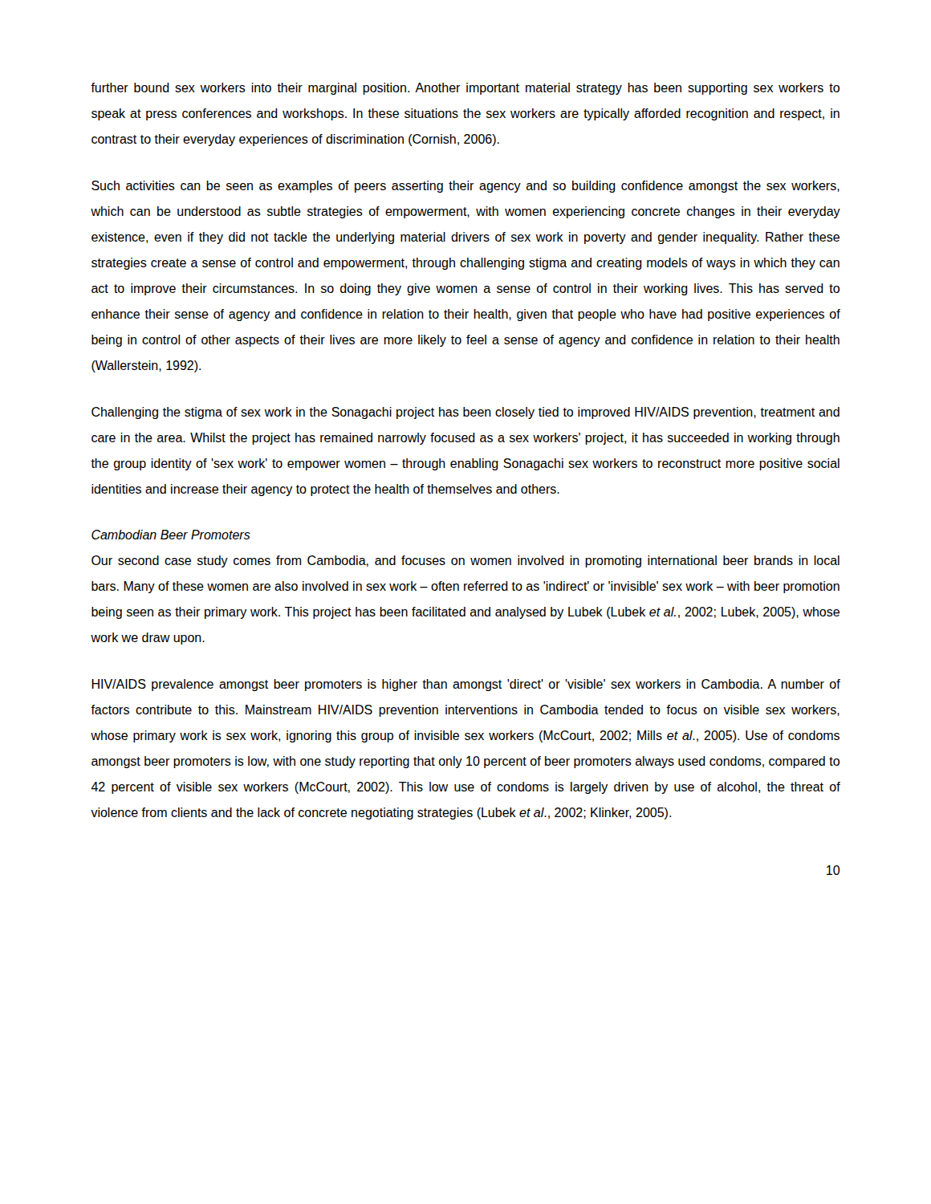further bound sex workers into their marginal position. Another important material strategy has been supporting sex workers to speak at press conferences and workshops. In these situations the sex workers are typically afforded recognition and respect, in contrast to their everyday experiences of discrimination (Cornish, 2006).
Such activities can be seen as examples of peers asserting their agency and so building confidence amongst the sex workers, which can be understood as subtle strategies of empowerment, with women experiencing concrete changes in their everyday existence, even if they did not tackle the underlying material drivers of sex work in poverty and gender inequality. Rather these strategies create a sense of control and empowerment, through challenging stigma and creating models of ways in which they can act to improve their circumstances. In so doing they give women a sense of control in their working lives. This has served to enhance their sense of agency and confidence in relation to their health, given that people who have had positive experiences of being in control of other aspects of their lives are more likely to feel a sense of agency and confidence in relation to their health (Wallerstein, 1992).
Challenging the stigma of sex work in the Sonagachi project has been closely tied to improved HIV/AIDS prevention, treatment and care in the area. Whilst the project has remained narrowly focused as a sex workers' project, it has succeeded in working through the group identity of 'sex work' to empower women – through enabling Sonagachi sex workers to reconstruct more positive social identities and increase their agency to protect the health of themselves and others.
Cambodian Beer Promoters
Our second case study comes from Cambodia, and focuses on women involved in promoting international beer brands in local bars. Many of these women are also involved in sex work – often referred to as 'indirect' or 'invisible' sex work – with beer promotion being seen as their primary work. This project has been facilitated and analysed by Lubek (Lubek et al., 2002; Lubek, 2005), whose work we draw upon.
HIV/AIDS prevalence amongst beer promoters is higher than amongst 'direct' or 'visible' sex workers in Cambodia. A number of factors contribute to this. Mainstream HIV/AIDS prevention interventions in Cambodia tended to focus on visible sex workers, whose primary work is sex work, ignoring this group of invisible sex workers (McCourt, 2002; Mills et al., 2005). Use of condoms amongst beer promoters is low, with one study reporting that only 10 percent of beer promoters always used condoms, compared to 42 percent of visible sex workers (McCourt, 2002). This low use of condoms is largely driven by use of alcohol, the threat of violence from clients and the lack of concrete negotiating strategies (Lubek et al., 2002; Klinker, 2005).
10